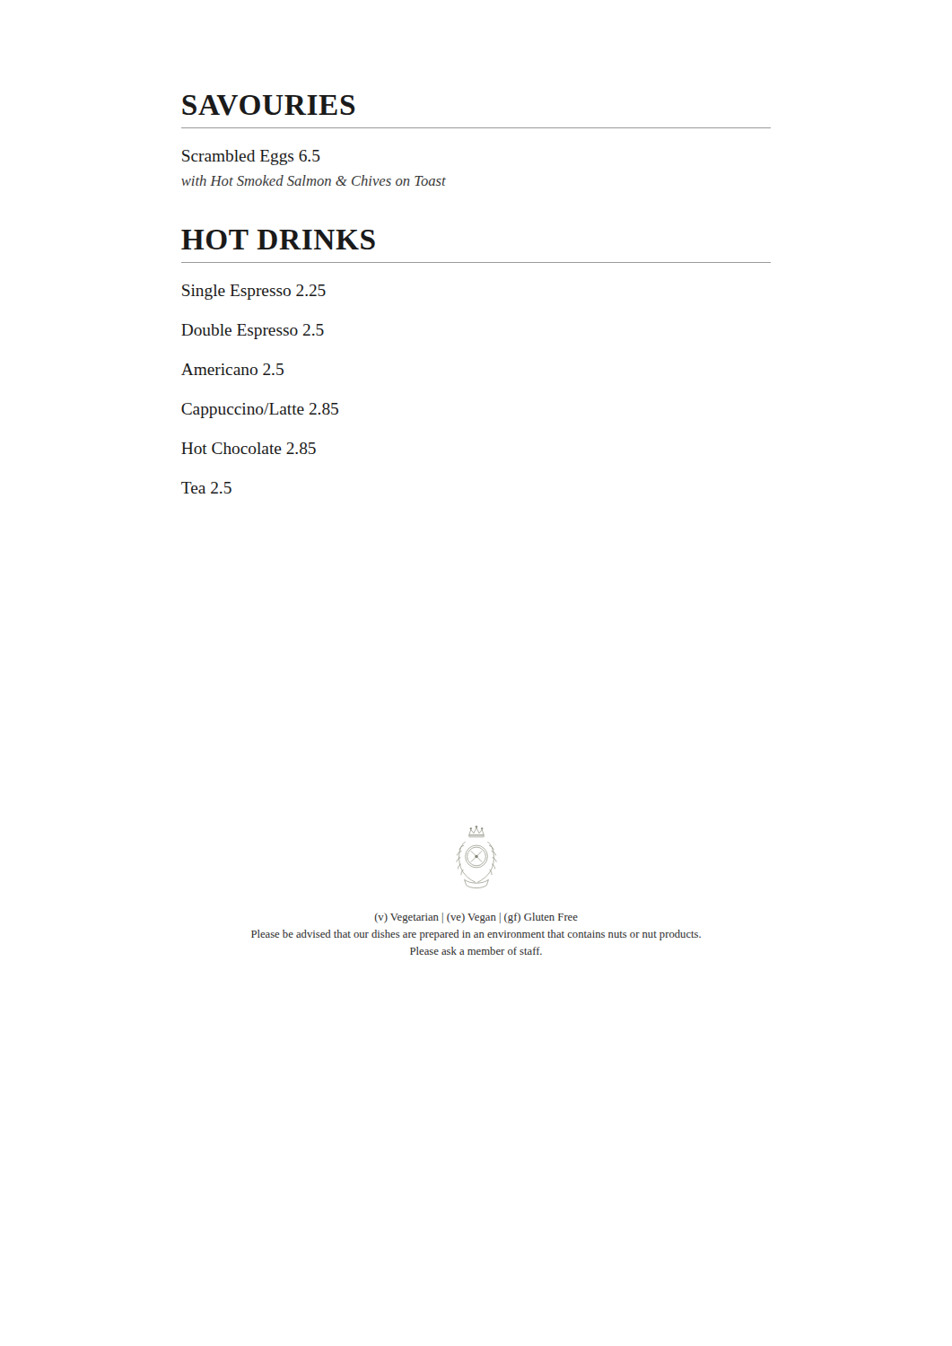SAVOURIES
Scrambled Eggs 6.5
with Hot Smoked Salmon & Chives on Toast
HOT DRINKS
Single Espresso 2.25
Double Espresso 2.5
Americano 2.5
Cappuccino/Latte 2.85
Hot Chocolate 2.85
Tea 2.5
(v) Vegetarian | (ve) Vegan | (gf) Gluten Free
Please be advised that our dishes are prepared in an environment that contains nuts or nut products.
Please ask a member of staff.